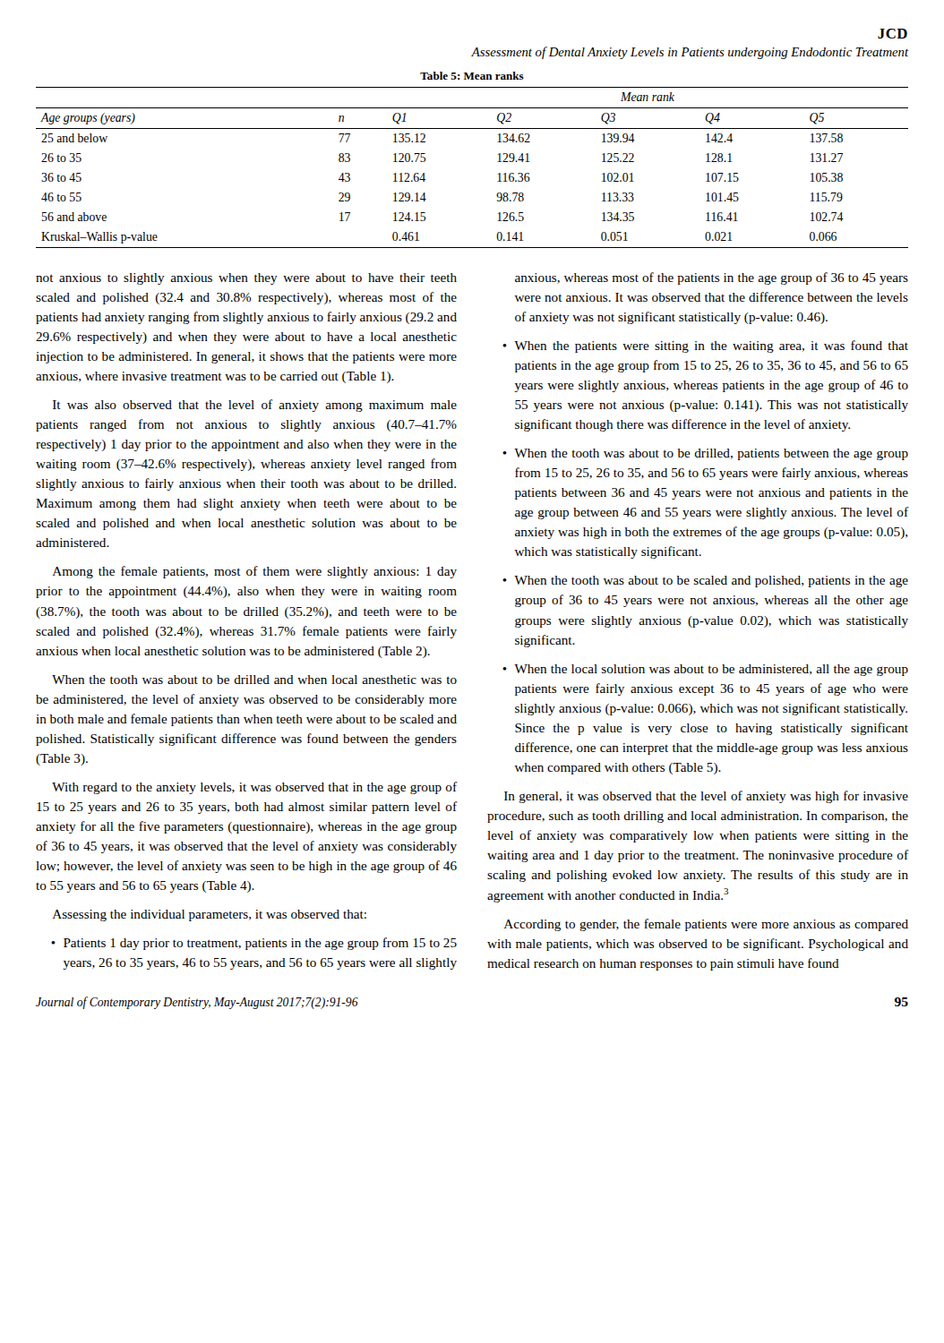JCD
Assessment of Dental Anxiety Levels in Patients undergoing Endodontic Treatment
Table 5: Mean ranks
| | | Mean rank |
| --- | --- | --- |
| Age groups (years) | n | Q1 | Q2 | Q3 | Q4 | Q5 |
| 25 and below | 77 | 135.12 | 134.62 | 139.94 | 142.4 | 137.58 |
| 26 to 35 | 83 | 120.75 | 129.41 | 125.22 | 128.1 | 131.27 |
| 36 to 45 | 43 | 112.64 | 116.36 | 102.01 | 107.15 | 105.38 |
| 46 to 55 | 29 | 129.14 | 98.78 | 113.33 | 101.45 | 115.79 |
| 56 and above | 17 | 124.15 | 126.5 | 134.35 | 116.41 | 102.74 |
| Kruskal–Wallis p-value | | 0.461 | 0.141 | 0.051 | 0.021 | 0.066 |
not anxious to slightly anxious when they were about to have their teeth scaled and polished (32.4 and 30.8% respectively), whereas most of the patients had anxiety ranging from slightly anxious to fairly anxious (29.2 and 29.6% respectively) and when they were about to have a local anesthetic injection to be administered. In general, it shows that the patients were more anxious, where invasive treatment was to be carried out (Table 1).
It was also observed that the level of anxiety among maximum male patients ranged from not anxious to slightly anxious (40.7–41.7% respectively) 1 day prior to the appointment and also when they were in the waiting room (37–42.6% respectively), whereas anxiety level ranged from slightly anxious to fairly anxious when their tooth was about to be drilled. Maximum among them had slight anxiety when teeth were about to be scaled and polished and when local anesthetic solution was about to be administered.
Among the female patients, most of them were slightly anxious: 1 day prior to the appointment (44.4%), also when they were in waiting room (38.7%), the tooth was about to be drilled (35.2%), and teeth were to be scaled and polished (32.4%), whereas 31.7% female patients were fairly anxious when local anesthetic solution was to be administered (Table 2).
When the tooth was about to be drilled and when local anesthetic was to be administered, the level of anxiety was observed to be considerably more in both male and female patients than when teeth were about to be scaled and polished. Statistically significant difference was found between the genders (Table 3).
With regard to the anxiety levels, it was observed that in the age group of 15 to 25 years and 26 to 35 years, both had almost similar pattern level of anxiety for all the five parameters (questionnaire), whereas in the age group of 36 to 45 years, it was observed that the level of anxiety was considerably low; however, the level of anxiety was seen to be high in the age group of 46 to 55 years and 56 to 65 years (Table 4).
Assessing the individual parameters, it was observed that:
Patients 1 day prior to treatment, patients in the age group from 15 to 25 years, 26 to 35 years, 46 to 55 years, and 56 to 65 years were all slightly anxious, whereas most of the patients in the age group of 36 to 45 years were not anxious. It was observed that the difference between the levels of anxiety was not significant statistically (p-value: 0.46).
When the patients were sitting in the waiting area, it was found that patients in the age group from 15 to 25, 26 to 35, 36 to 45, and 56 to 65 years were slightly anxious, whereas patients in the age group of 46 to 55 years were not anxious (p-value: 0.141). This was not statistically significant though there was difference in the level of anxiety.
When the tooth was about to be drilled, patients between the age group from 15 to 25, 26 to 35, and 56 to 65 years were fairly anxious, whereas patients between 36 and 45 years were not anxious and patients in the age group between 46 and 55 years were slightly anxious. The level of anxiety was high in both the extremes of the age groups (p-value: 0.05), which was statistically significant.
When the tooth was about to be scaled and polished, patients in the age group of 36 to 45 years were not anxious, whereas all the other age groups were slightly anxious (p-value 0.02), which was statistically significant.
When the local solution was about to be administered, all the age group patients were fairly anxious except 36 to 45 years of age who were slightly anxious (p-value: 0.066), which was not significant statistically. Since the p value is very close to having statistically significant difference, one can interpret that the middle-age group was less anxious when compared with others (Table 5).
In general, it was observed that the level of anxiety was high for invasive procedure, such as tooth drilling and local administration. In comparison, the level of anxiety was comparatively low when patients were sitting in the waiting area and 1 day prior to the treatment. The noninvasive procedure of scaling and polishing evoked low anxiety. The results of this study are in agreement with another conducted in India.3
According to gender, the female patients were more anxious as compared with male patients, which was observed to be significant. Psychological and medical research on human responses to pain stimuli have found
Journal of Contemporary Dentistry, May-August 2017;7(2):91-96
95